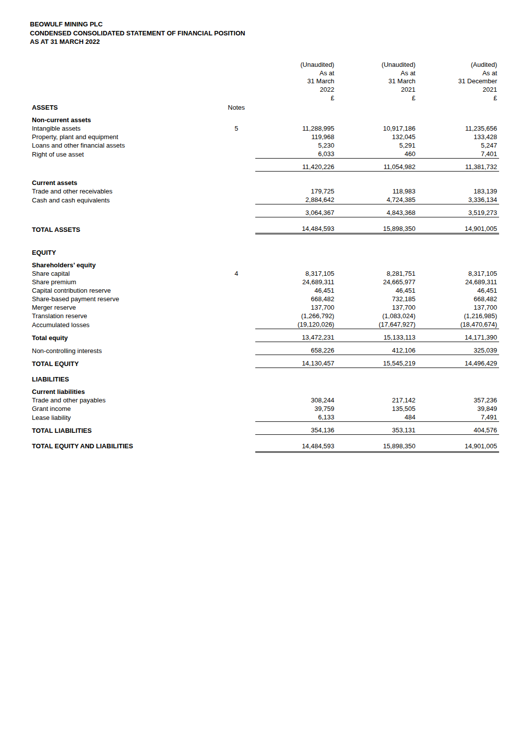BEOWULF MINING PLC
CONDENSED CONSOLIDATED STATEMENT OF FINANCIAL POSITION
AS AT 31 MARCH 2022
| | | (Unaudited) As at 31 March 2022 £ | (Unaudited) As at 31 March 2021 £ | (Audited) As at 31 December 2021 £ |
| ASSETS | Notes | | | |
| Non-current assets | | | | |
| Intangible assets | 5 | 11,288,995 | 10,917,186 | 11,235,656 |
| Property, plant and equipment | | 119,968 | 132,045 | 133,428 |
| Loans and other financial assets | | 5,230 | 5,291 | 5,247 |
| Right of use asset | | 6,033 | 460 | 7,401 |
| | | 11,420,226 | 11,054,982 | 11,381,732 |
| Current assets | | | | |
| Trade and other receivables | | 179,725 | 118,983 | 183,139 |
| Cash and cash equivalents | | 2,884,642 | 4,724,385 | 3,336,134 |
| | | 3,064,367 | 4,843,368 | 3,519,273 |
| TOTAL ASSETS | | 14,484,593 | 15,898,350 | 14,901,005 |
| EQUITY | | | | |
| Shareholders’ equity | | | | |
| Share capital | 4 | 8,317,105 | 8,281,751 | 8,317,105 |
| Share premium | | 24,689,311 | 24,665,977 | 24,689,311 |
| Capital contribution reserve | | 46,451 | 46,451 | 46,451 |
| Share-based payment reserve | | 668,482 | 732,185 | 668,482 |
| Merger reserve | | 137,700 | 137,700 | 137,700 |
| Translation reserve | | (1,266,792) | (1,083,024) | (1,216,985) |
| Accumulated losses | | (19,120,026) | (17,647,927) | (18,470,674) |
| Total equity | | 13,472,231 | 15,133,113 | 14,171,390 |
| Non-controlling interests | | 658,226 | 412,106 | 325,039 |
| TOTAL EQUITY | | 14,130,457 | 15,545,219 | 14,496,429 |
| LIABILITIES | | | | |
| Current liabilities | | | | |
| Trade and other payables | | 308,244 | 217,142 | 357,236 |
| Grant income | | 39,759 | 135,505 | 39,849 |
| Lease liability | | 6,133 | 484 | 7,491 |
| TOTAL LIABILITIES | | 354,136 | 353,131 | 404,576 |
| TOTAL EQUITY AND LIABILITIES | | 14,484,593 | 15,898,350 | 14,901,005 |